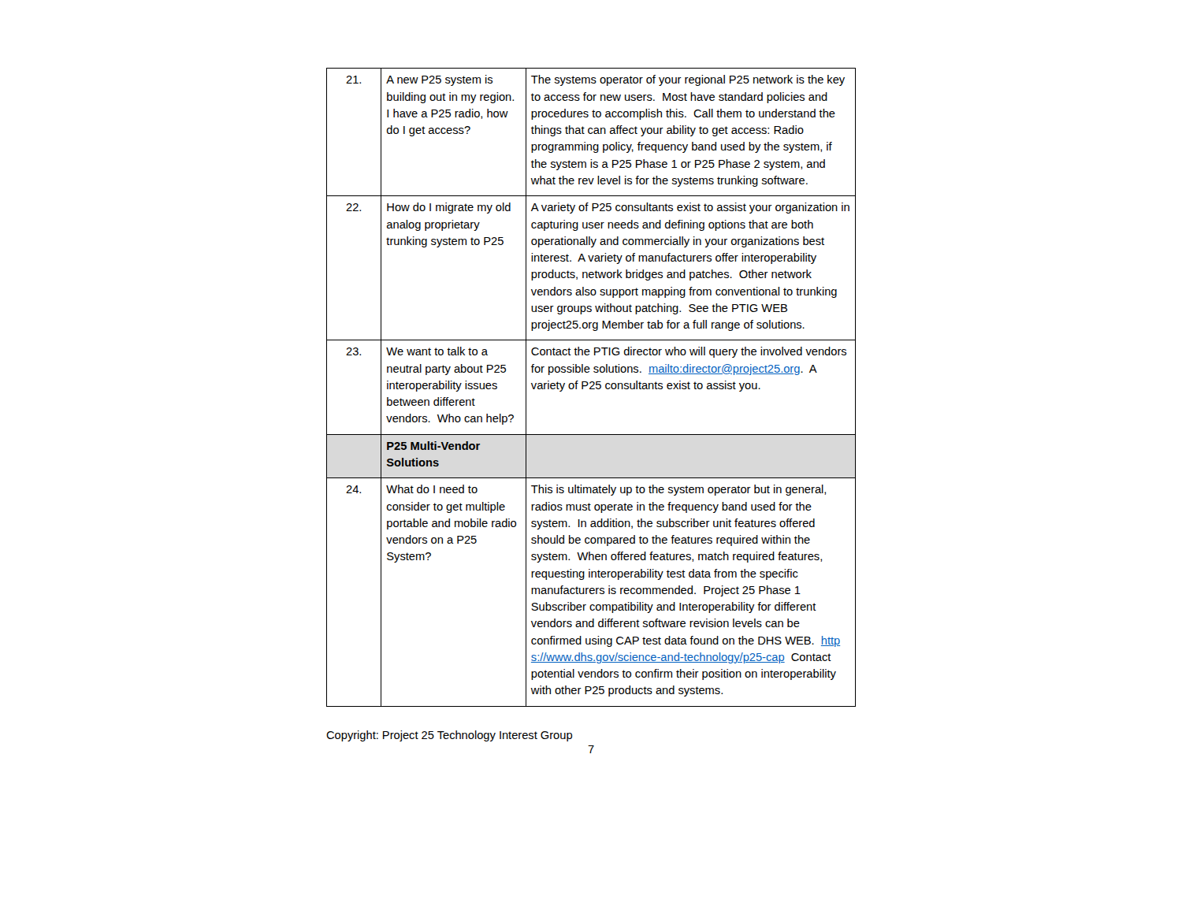| 21. | A new P25 system is building out in my region. I have a P25 radio, how do I get access? | The systems operator of your regional P25 network is the key to access for new users. Most have standard policies and procedures to accomplish this. Call them to understand the things that can affect your ability to get access: Radio programming policy, frequency band used by the system, if the system is a P25 Phase 1 or P25 Phase 2 system, and what the rev level is for the systems trunking software. |
| 22. | How do I migrate my old analog proprietary trunking system to P25 | A variety of P25 consultants exist to assist your organization in capturing user needs and defining options that are both operationally and commercially in your organizations best interest. A variety of manufacturers offer interoperability products, network bridges and patches. Other network vendors also support mapping from conventional to trunking user groups without patching. See the PTIG WEB project25.org Member tab for a full range of solutions. |
| 23. | We want to talk to a neutral party about P25 interoperability issues between different vendors. Who can help? | Contact the PTIG director who will query the involved vendors for possible solutions. mailto:director@project25.org . A variety of P25 consultants exist to assist you. |
| | P25 Multi-Vendor Solutions | |
| 24. | What do I need to consider to get multiple portable and mobile radio vendors on a P25 System? | This is ultimately up to the system operator but in general, radios must operate in the frequency band used for the system. In addition, the subscriber unit features offered should be compared to the features required within the system. When offered features, match required features, requesting interoperability test data from the specific manufacturers is recommended. Project 25 Phase 1 Subscriber compatibility and Interoperability for different vendors and different software revision levels can be confirmed using CAP test data found on the DHS WEB. https://www.dhs.gov/science-and-technology/p25-cap Contact potential vendors to confirm their position on interoperability with other P25 products and systems. |
Copyright: Project 25 Technology Interest Group
7